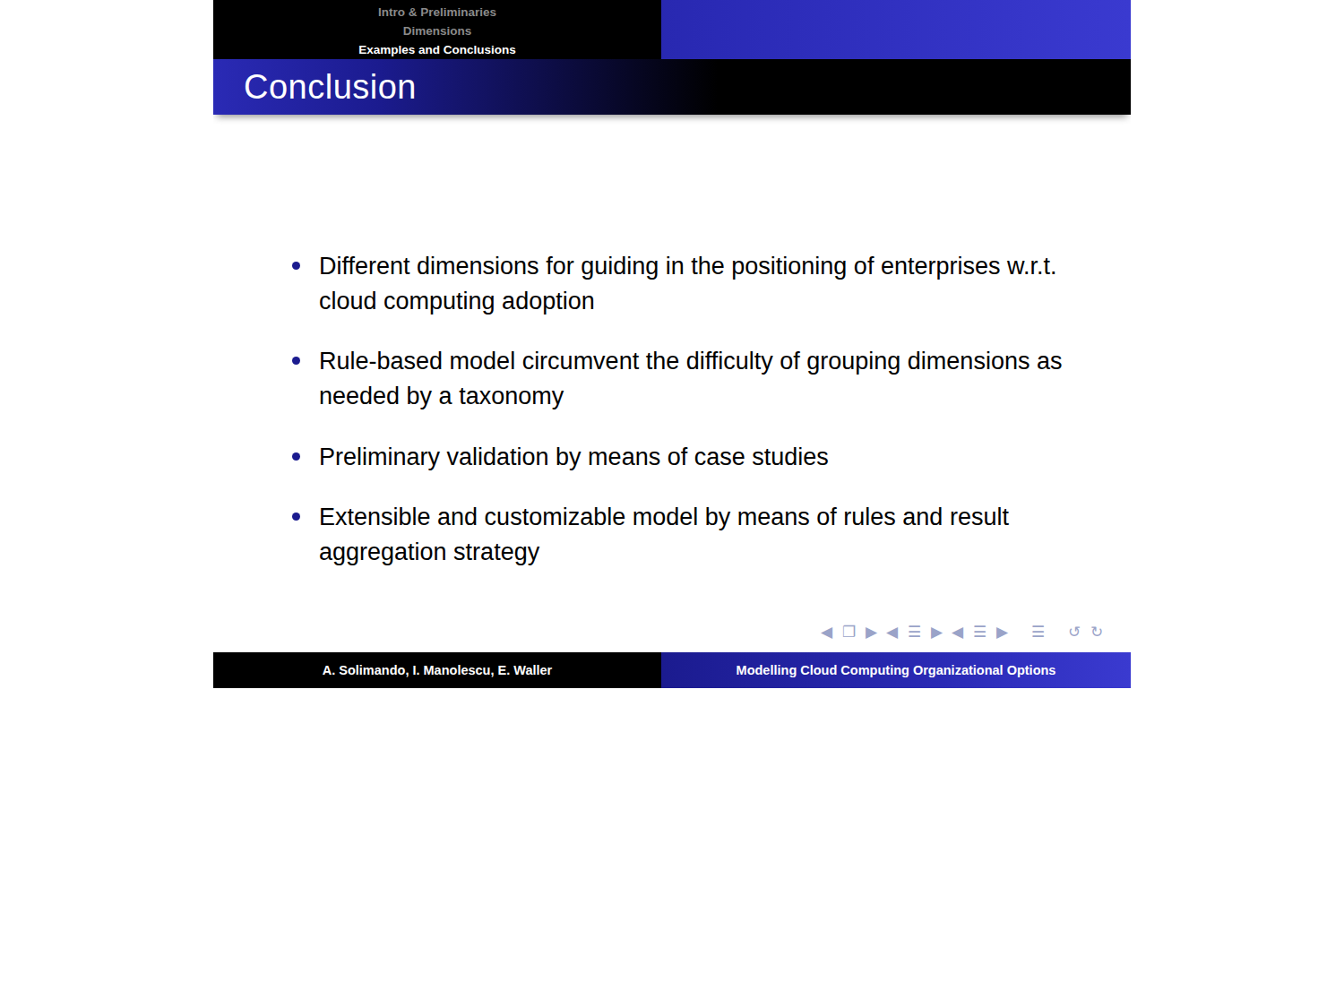Intro & Preliminaries
Dimensions
Examples and Conclusions
Conclusion
Different dimensions for guiding in the positioning of enterprises w.r.t. cloud computing adoption
Rule-based model circumvent the difficulty of grouping dimensions as needed by a taxonomy
Preliminary validation by means of case studies
Extensible and customizable model by means of rules and result aggregation strategy
◀ ❐ ▶ ◀ ☰ ▶ ◀ ☰ ▶ ☰ ↺ ↻
A. Solimando, I. Manolescu, E. Waller
Modelling Cloud Computing Organizational Options